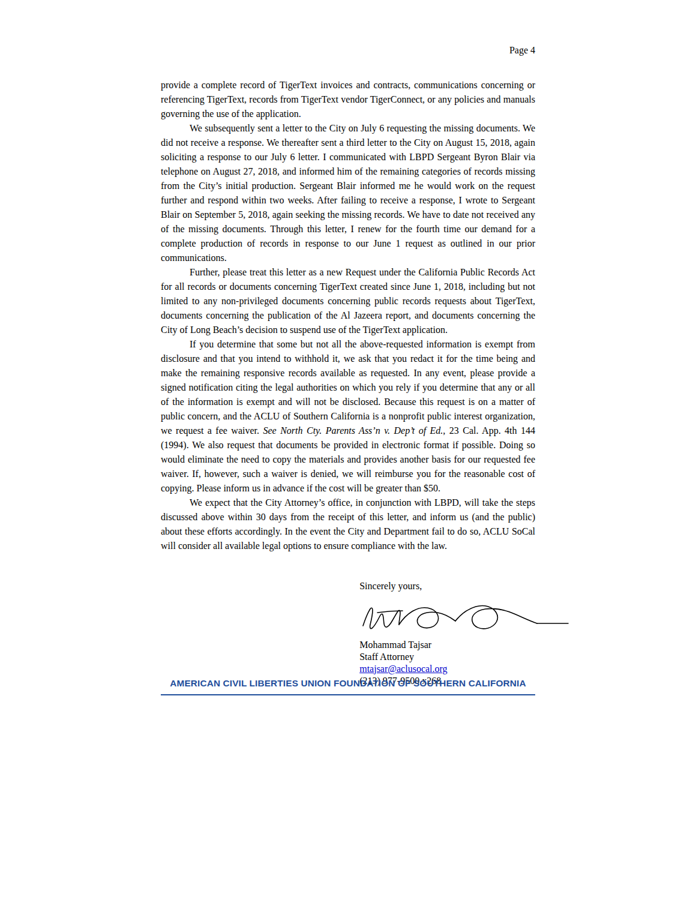Page 4
provide a complete record of TigerText invoices and contracts, communications concerning or referencing TigerText, records from TigerText vendor TigerConnect, or any policies and manuals governing the use of the application.
We subsequently sent a letter to the City on July 6 requesting the missing documents. We did not receive a response. We thereafter sent a third letter to the City on August 15, 2018, again soliciting a response to our July 6 letter. I communicated with LBPD Sergeant Byron Blair via telephone on August 27, 2018, and informed him of the remaining categories of records missing from the City’s initial production. Sergeant Blair informed me he would work on the request further and respond within two weeks. After failing to receive a response, I wrote to Sergeant Blair on September 5, 2018, again seeking the missing records. We have to date not received any of the missing documents. Through this letter, I renew for the fourth time our demand for a complete production of records in response to our June 1 request as outlined in our prior communications.
Further, please treat this letter as a new Request under the California Public Records Act for all records or documents concerning TigerText created since June 1, 2018, including but not limited to any non-privileged documents concerning public records requests about TigerText, documents concerning the publication of the Al Jazeera report, and documents concerning the City of Long Beach’s decision to suspend use of the TigerText application.
If you determine that some but not all the above-requested information is exempt from disclosure and that you intend to withhold it, we ask that you redact it for the time being and make the remaining responsive records available as requested. In any event, please provide a signed notification citing the legal authorities on which you rely if you determine that any or all of the information is exempt and will not be disclosed. Because this request is on a matter of public concern, and the ACLU of Southern California is a nonprofit public interest organization, we request a fee waiver. See North Cty. Parents Ass’n v. Dep’t of Ed., 23 Cal. App. 4th 144 (1994). We also request that documents be provided in electronic format if possible. Doing so would eliminate the need to copy the materials and provides another basis for our requested fee waiver. If, however, such a waiver is denied, we will reimburse you for the reasonable cost of copying. Please inform us in advance if the cost will be greater than $50.
We expect that the City Attorney’s office, in conjunction with LBPD, will take the steps discussed above within 30 days from the receipt of this letter, and inform us (and the public) about these efforts accordingly. In the event the City and Department fail to do so, ACLU SoCal will consider all available legal options to ensure compliance with the law.
Sincerely yours,
Mohammad Tajsar
Staff Attorney
mtajsar@aclusocal.org
(213) 977-9500 x268
AMERICAN CIVIL LIBERTIES UNION FOUNDATION OF SOUTHERN CALIFORNIA